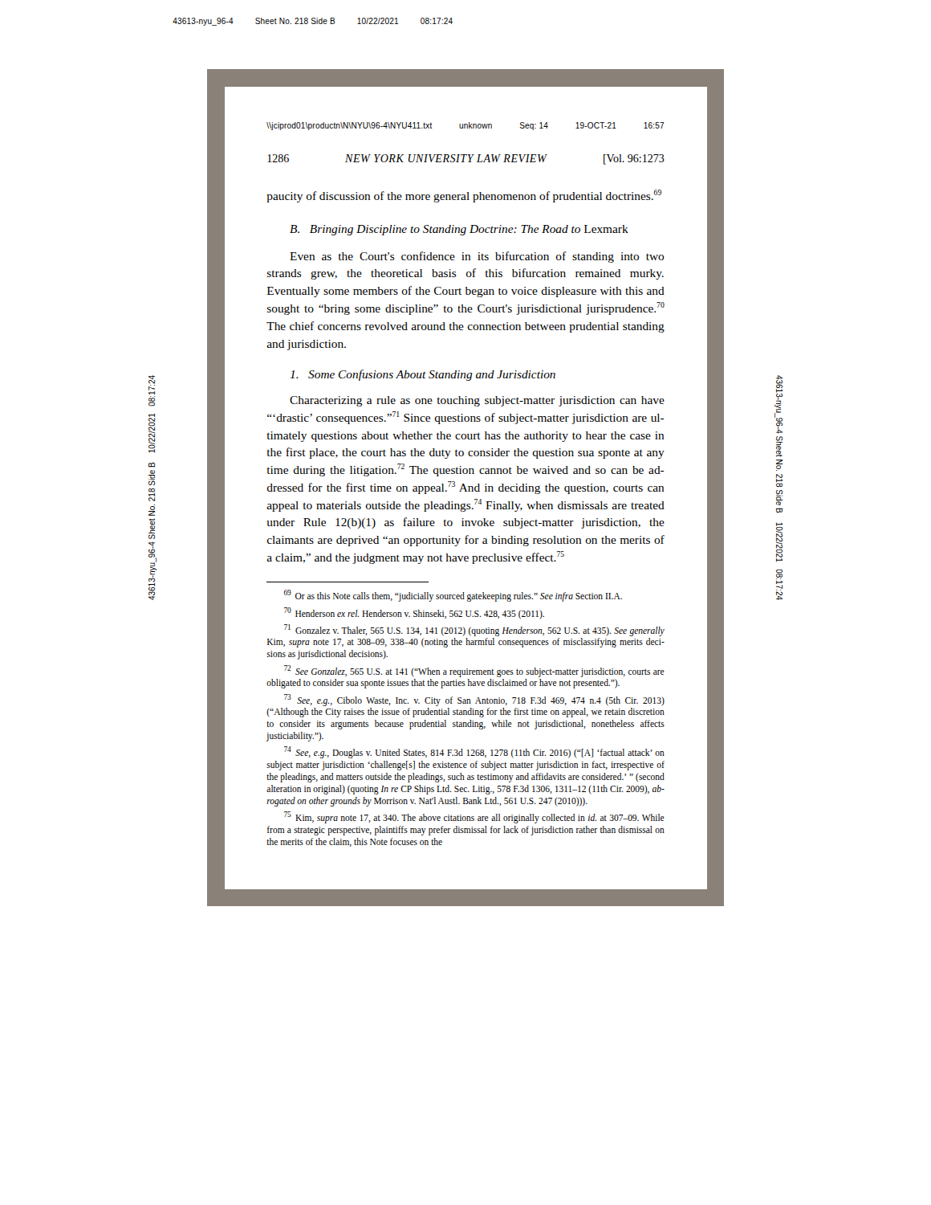43613-nyu_96-4 Sheet No. 218 Side B 10/22/202108:17:24
43613-nyu_96-4 Sheet No. 218 Side B 10/22/2021 08:17:24
43613-nyu_96-4 Sheet No. 218 Side B 10/22/2021 08:17:24
\\jciprod01\productn\N\NYU\96-4\NYU411.txt unknown Seq: 14 19-OCT-21 16:57
1286 NEW YORK UNIVERSITY LAW REVIEW [Vol. 96:1273
paucity of discussion of the more general phenomenon of prudential doctrines.69
B. Bringing Discipline to Standing Doctrine: The Road to Lexmark
Even as the Court's confidence in its bifurcation of standing into two strands grew, the theoretical basis of this bifurcation remained murky. Eventually some members of the Court began to voice displeasure with this and sought to “bring some discipline” to the Court's jurisdictional jurisprudence.70 The chief concerns revolved around the connection between prudential standing and jurisdiction.
1. Some Confusions About Standing and Jurisdiction
Characterizing a rule as one touching subject-matter jurisdiction can have “‘drastic’ consequences.”71 Since questions of subject-matter jurisdiction are ultimately questions about whether the court has the authority to hear the case in the first place, the court has the duty to consider the question sua sponte at any time during the litigation.72 The question cannot be waived and so can be addressed for the first time on appeal.73 And in deciding the question, courts can appeal to materials outside the pleadings.74 Finally, when dismissals are treated under Rule 12(b)(1) as failure to invoke subject-matter jurisdiction, the claimants are deprived “an opportunity for a binding resolution on the merits of a claim,” and the judgment may not have preclusive effect.75
69 Or as this Note calls them, “judicially sourced gatekeeping rules.” See infra Section II.A.
70 Henderson ex rel. Henderson v. Shinseki, 562 U.S. 428, 435 (2011).
71 Gonzalez v. Thaler, 565 U.S. 134, 141 (2012) (quoting Henderson, 562 U.S. at 435). See generally Kim, supra note 17, at 308–09, 338–40 (noting the harmful consequences of misclassifying merits decisions as jurisdictional decisions).
72 See Gonzalez, 565 U.S. at 141 (“When a requirement goes to subject-matter jurisdiction, courts are obligated to consider sua sponte issues that the parties have disclaimed or have not presented.”).
73 See, e.g., Cibolo Waste, Inc. v. City of San Antonio, 718 F.3d 469, 474 n.4 (5th Cir. 2013) (“Although the City raises the issue of prudential standing for the first time on appeal, we retain discretion to consider its arguments because prudential standing, while not jurisdictional, nonetheless affects justiciability.”).
74 See, e.g., Douglas v. United States, 814 F.3d 1268, 1278 (11th Cir. 2016) (“[A] ‘factual attack’ on subject matter jurisdiction ‘challenge[s] the existence of subject matter jurisdiction in fact, irrespective of the pleadings, and matters outside the pleadings, such as testimony and affidavits are considered.’ ” (second alteration in original) (quoting In re CP Ships Ltd. Sec. Litig., 578 F.3d 1306, 1311–12 (11th Cir. 2009), abrogated on other grounds by Morrison v. Nat'l Austl. Bank Ltd., 561 U.S. 247 (2010))).
75 Kim, supra note 17, at 340. The above citations are all originally collected in id. at 307–09. While from a strategic perspective, plaintiffs may prefer dismissal for lack of jurisdiction rather than dismissal on the merits of the claim, this Note focuses on the